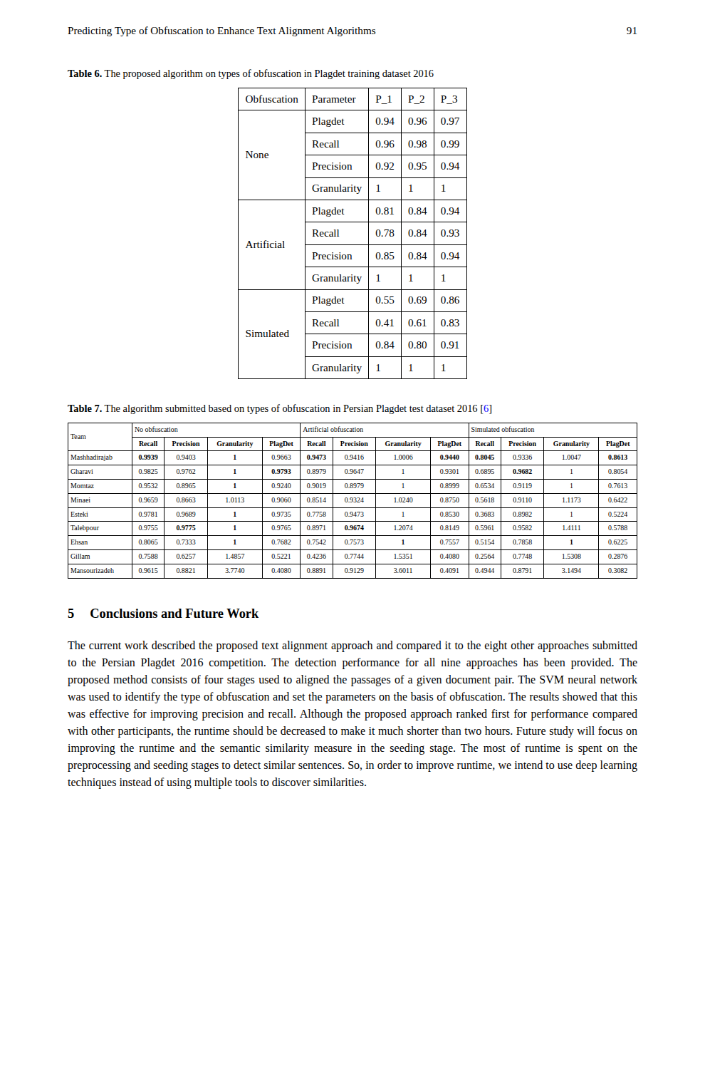Predicting Type of Obfuscation to Enhance Text Alignment Algorithms 91
Table 6. The proposed algorithm on types of obfuscation in Plagdet training dataset 2016
| Obfuscation | Parameter | P_1 | P_2 | P_3 |
| --- | --- | --- | --- | --- |
| None | Plagdet | 0.94 | 0.96 | 0.97 |
| Recall | 0.96 | 0.98 | 0.99 |
| Precision | 0.92 | 0.95 | 0.94 |
| Granularity | 1 | 1 | 1 |
| Artificial | Plagdet | 0.81 | 0.84 | 0.94 |
| Recall | 0.78 | 0.84 | 0.93 |
| Precision | 0.85 | 0.84 | 0.94 |
| Granularity | 1 | 1 | 1 |
| Simulated | Plagdet | 0.55 | 0.69 | 0.86 |
| Recall | 0.41 | 0.61 | 0.83 |
| Precision | 0.84 | 0.80 | 0.91 |
| Granularity | 1 | 1 | 1 |
Table 7. The algorithm submitted based on types of obfuscation in Persian Plagdet test dataset 2016 [6]
| Team | No obfuscation | Artificial obfuscation | Simulated obfuscation |
| --- | --- | --- | --- |
| Recall | Precision | Granularity | PlagDet | Recall | Precision | Granularity | PlagDet | Recall | Precision | Granularity | PlagDet |
| Mashhadirajab | 0.9939 | 0.9403 | 1 | 0.9663 | 0.9473 | 0.9416 | 1.0006 | 0.9440 | 0.8045 | 0.9336 | 1.0047 | 0.8613 |
| Gharavi | 0.9825 | 0.9762 | 1 | 0.9793 | 0.8979 | 0.9647 | 1 | 0.9301 | 0.6895 | 0.9682 | 1 | 0.8054 |
| Momtaz | 0.9532 | 0.8965 | 1 | 0.9240 | 0.9019 | 0.8979 | 1 | 0.8999 | 0.6534 | 0.9119 | 1 | 0.7613 |
| Minaei | 0.9659 | 0.8663 | 1.0113 | 0.9060 | 0.8514 | 0.9324 | 1.0240 | 0.8750 | 0.5618 | 0.9110 | 1.1173 | 0.6422 |
| Esteki | 0.9781 | 0.9689 | 1 | 0.9735 | 0.7758 | 0.9473 | 1 | 0.8530 | 0.3683 | 0.8982 | 1 | 0.5224 |
| Talebpour | 0.9755 | 0.9775 | 1 | 0.9765 | 0.8971 | 0.9674 | 1.2074 | 0.8149 | 0.5961 | 0.9582 | 1.4111 | 0.5788 |
| Ehsan | 0.8065 | 0.7333 | 1 | 0.7682 | 0.7542 | 0.7573 | 1 | 0.7557 | 0.5154 | 0.7858 | 1 | 0.6225 |
| Gillam | 0.7588 | 0.6257 | 1.4857 | 0.5221 | 0.4236 | 0.7744 | 1.5351 | 0.4080 | 0.2564 | 0.7748 | 1.5308 | 0.2876 |
| Mansourizadeh | 0.9615 | 0.8821 | 3.7740 | 0.4080 | 0.8891 | 0.9129 | 3.6011 | 0.4091 | 0.4944 | 0.8791 | 3.1494 | 0.3082 |
5 Conclusions and Future Work
The current work described the proposed text alignment approach and compared it to the eight other approaches submitted to the Persian Plagdet 2016 competition. The detection performance for all nine approaches has been provided. The proposed method consists of four stages used to aligned the passages of a given document pair. The SVM neural network was used to identify the type of obfuscation and set the parameters on the basis of obfuscation. The results showed that this was effective for improving precision and recall. Although the proposed approach ranked first for performance compared with other participants, the runtime should be decreased to make it much shorter than two hours. Future study will focus on improving the runtime and the semantic similarity measure in the seeding stage. The most of runtime is spent on the preprocessing and seeding stages to detect similar sentences. So, in order to improve runtime, we intend to use deep learning techniques instead of using multiple tools to discover similarities.